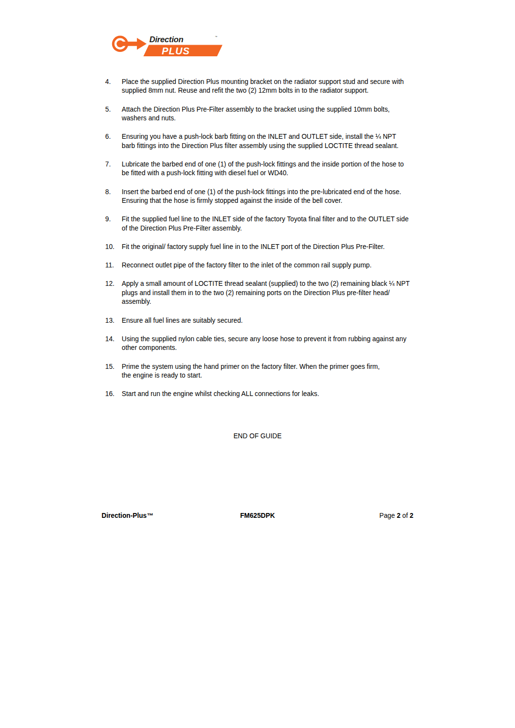Direction ™ PLUS
4. Place the supplied Direction Plus mounting bracket on the radiator support stud and secure with supplied 8mm nut. Reuse and refit the two (2) 12mm bolts in to the radiator support.
5. Attach the Direction Plus Pre-Filter assembly to the bracket using the supplied 10mm bolts, washers and nuts.
6. Ensuring you have a push-lock barb fitting on the INLET and OUTLET side, install the ¼ NPT barb fittings into the Direction Plus filter assembly using the supplied LOCTITE thread sealant.
7. Lubricate the barbed end of one (1) of the push-lock fittings and the inside portion of the hose to be fitted with a push-lock fitting with diesel fuel or WD40.
8. Insert the barbed end of one (1) of the push-lock fittings into the pre-lubricated end of the hose. Ensuring that the hose is firmly stopped against the inside of the bell cover.
9. Fit the supplied fuel line to the INLET side of the factory Toyota final filter and to the OUTLET side of the Direction Plus Pre-Filter assembly.
10. Fit the original/ factory supply fuel line in to the INLET port of the Direction Plus Pre-Filter.
11. Reconnect outlet pipe of the factory filter to the inlet of the common rail supply pump.
12. Apply a small amount of LOCTITE thread sealant (supplied) to the two (2) remaining black ¼ NPT plugs and install them in to the two (2) remaining ports on the Direction Plus pre-filter head/ assembly.
13. Ensure all fuel lines are suitably secured.
14. Using the supplied nylon cable ties, secure any loose hose to prevent it from rubbing against any other components.
15. Prime the system using the hand primer on the factory filter. When the primer goes firm, the engine is ready to start.
16. Start and run the engine whilst checking ALL connections for leaks.
END OF GUIDE
Direction-Plus™
FM625DPK
Page 2 of 2